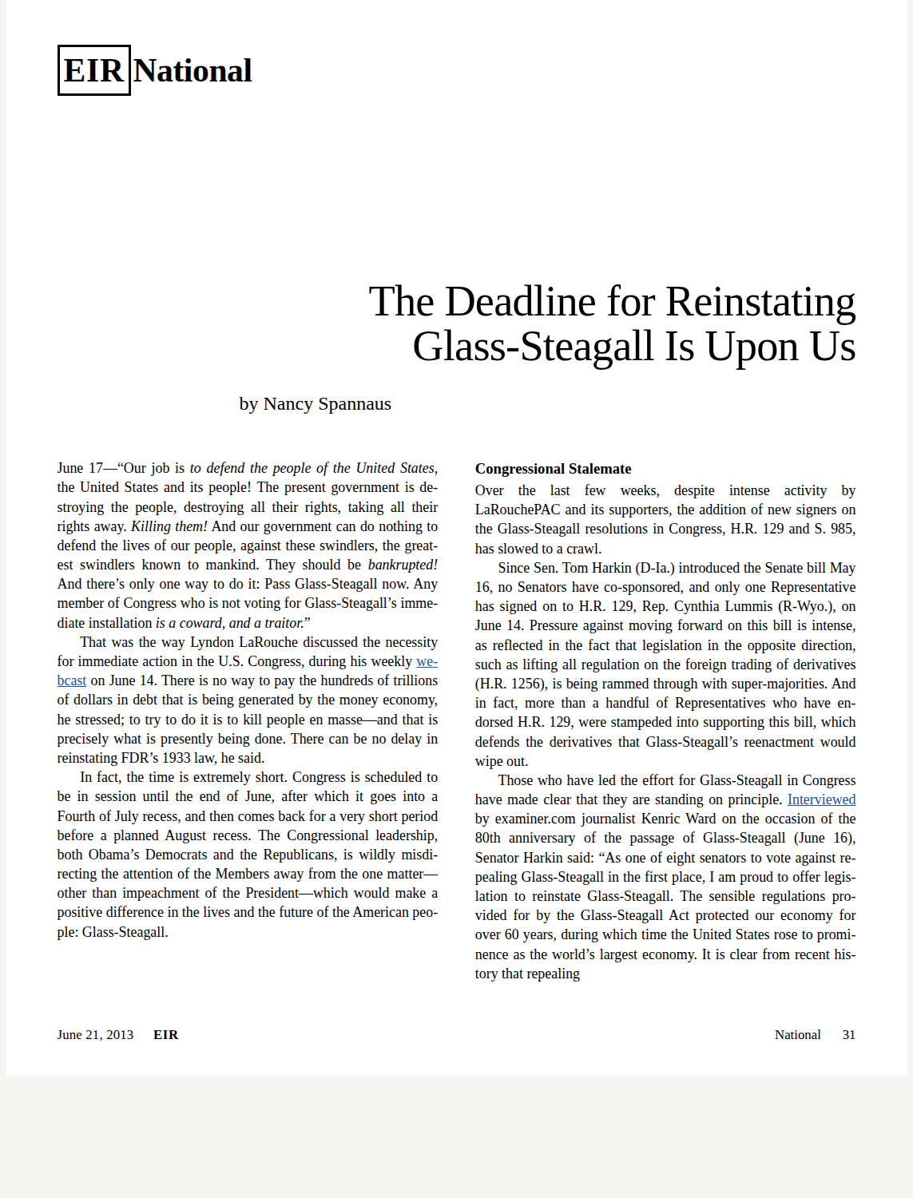EIRNational
The Deadline for Reinstating
Glass-Steagall Is Upon Us
by Nancy Spannaus
June 17—“Our job is to defend the people of the United States, the United States and its people! The present government is destroying the people, destroying all their rights, taking all their rights away. Killing them! And our government can do nothing to defend the lives of our people, against these swindlers, the greatest swindlers known to mankind. They should be bankrupted! And there’s only one way to do it: Pass Glass-Steagall now. Any member of Congress who is not voting for Glass-Steagall’s immediate installation is a coward, and a traitor.”
That was the way Lyndon LaRouche discussed the necessity for immediate action in the U.S. Congress, during his weekly webcast on June 14. There is no way to pay the hundreds of trillions of dollars in debt that is being generated by the money economy, he stressed; to try to do it is to kill people en masse—and that is precisely what is presently being done. There can be no delay in reinstating FDR’s 1933 law, he said.
In fact, the time is extremely short. Congress is scheduled to be in session until the end of June, after which it goes into a Fourth of July recess, and then comes back for a very short period before a planned August recess. The Congressional leadership, both Obama’s Democrats and the Republicans, is wildly misdirecting the attention of the Members away from the one matter—other than impeachment of the President—which would make a positive difference in the lives and the future of the American people: Glass-Steagall.
Congressional Stalemate
Over the last few weeks, despite intense activity by LaRouchePAC and its supporters, the addition of new signers on the Glass-Steagall resolutions in Congress, H.R. 129 and S. 985, has slowed to a crawl.
Since Sen. Tom Harkin (D-Ia.) introduced the Senate bill May 16, no Senators have co-sponsored, and only one Representative has signed on to H.R. 129, Rep. Cynthia Lummis (R-Wyo.), on June 14. Pressure against moving forward on this bill is intense, as reflected in the fact that legislation in the opposite direction, such as lifting all regulation on the foreign trading of derivatives (H.R. 1256), is being rammed through with super-majorities. And in fact, more than a handful of Representatives who have endorsed H.R. 129, were stampeded into supporting this bill, which defends the derivatives that Glass-Steagall’s reenactment would wipe out.
Those who have led the effort for Glass-Steagall in Congress have made clear that they are standing on principle. Interviewed by examiner.com journalist Kenric Ward on the occasion of the 80th anniversary of the passage of Glass-Steagall (June 16), Senator Harkin said: “As one of eight senators to vote against repealing Glass-Steagall in the first place, I am proud to offer legislation to reinstate Glass-Steagall. The sensible regulations provided for by the Glass-Steagall Act protected our economy for over 60 years, during which time the United States rose to prominence as the world’s largest economy. It is clear from recent history that repealing
June 21, 2013 EIR
National 31